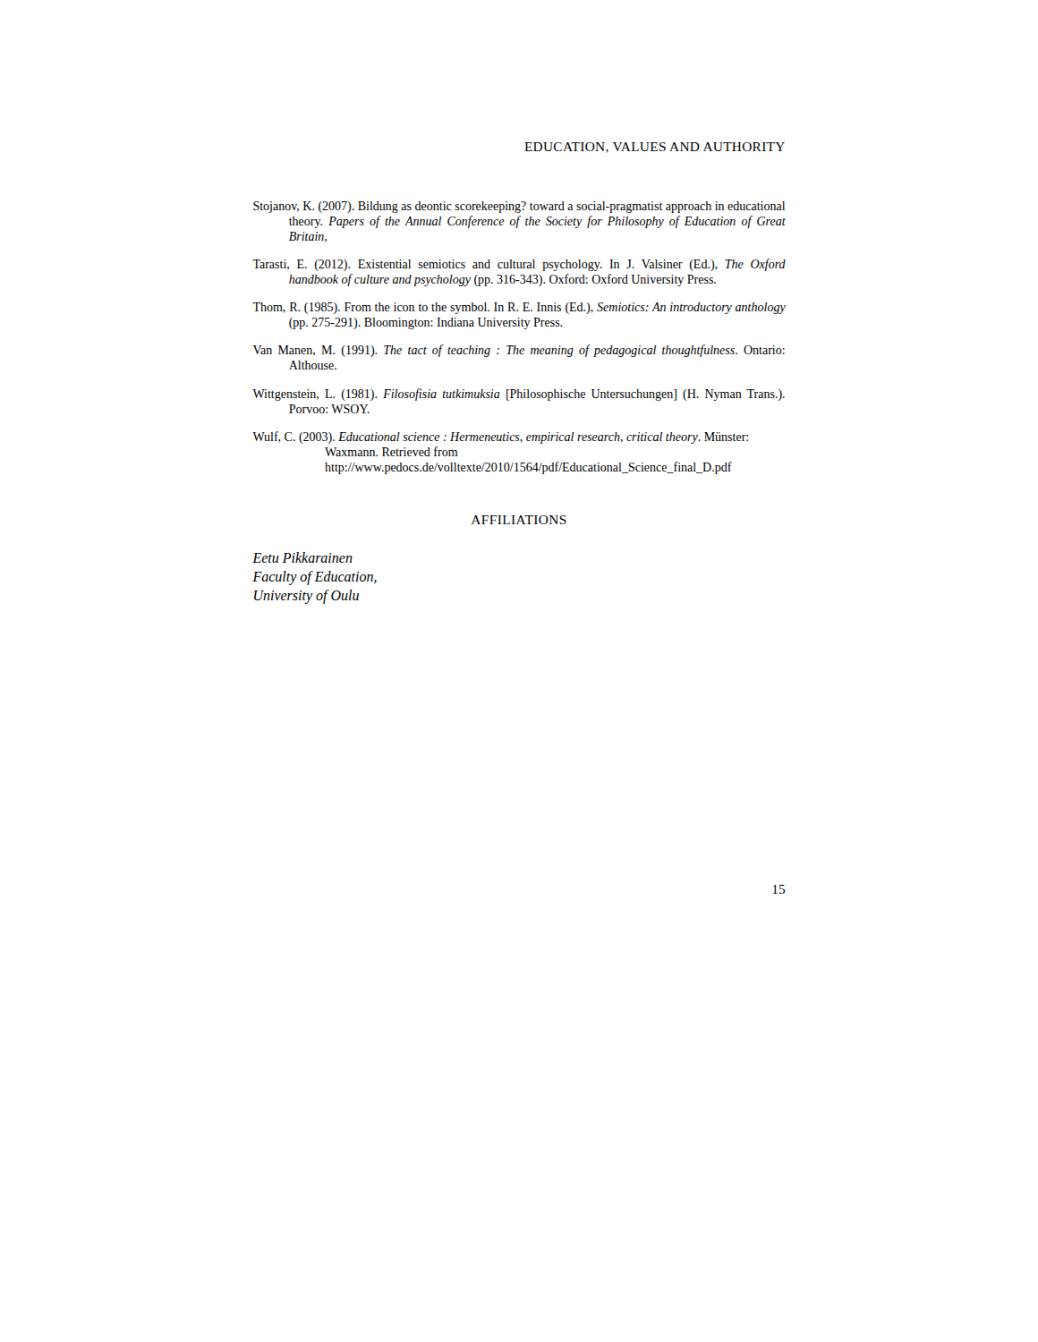EDUCATION, VALUES AND AUTHORITY
Stojanov, K. (2007). Bildung as deontic scorekeeping? toward a social-pragmatist approach in educational theory. Papers of the Annual Conference of the Society for Philosophy of Education of Great Britain,
Tarasti, E. (2012). Existential semiotics and cultural psychology. In J. Valsiner (Ed.), The Oxford handbook of culture and psychology (pp. 316-343). Oxford: Oxford University Press.
Thom, R. (1985). From the icon to the symbol. In R. E. Innis (Ed.), Semiotics: An introductory anthology (pp. 275-291). Bloomington: Indiana University Press.
Van Manen, M. (1991). The tact of teaching : The meaning of pedagogical thoughtfulness. Ontario: Althouse.
Wittgenstein, L. (1981). Filosofisia tutkimuksia [Philosophische Untersuchungen] (H. Nyman Trans.). Porvoo: WSOY.
Wulf, C. (2003). Educational science : Hermeneutics, empirical research, critical theory. Münster:Waxmann. Retrieved from http://www.pedocs.de/volltexte/2010/1564/pdf/Educational_Science_final_D.pdf
AFFILIATIONS
Eetu Pikkarainen
Faculty of Education,
University of Oulu
15